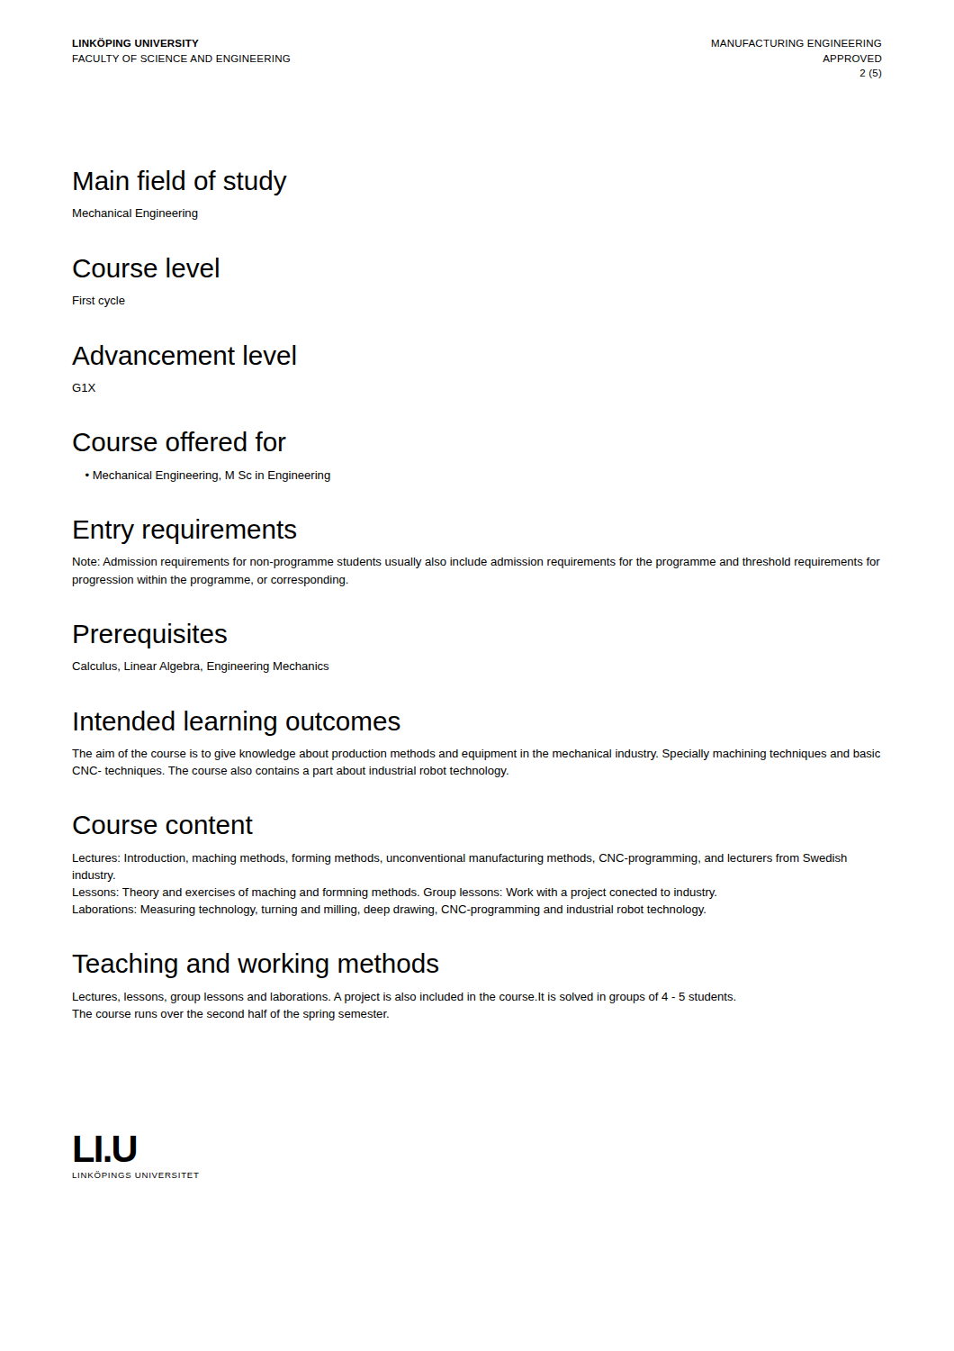LINKÖPING UNIVERSITY
FACULTY OF SCIENCE AND ENGINEERING
MANUFACTURING ENGINEERING
APPROVED
2 (5)
Main field of study
Mechanical Engineering
Course level
First cycle
Advancement level
G1X
Course offered for
Mechanical Engineering, M Sc in Engineering
Entry requirements
Note: Admission requirements for non-programme students usually also include admission requirements for the programme and threshold requirements for progression within the programme, or corresponding.
Prerequisites
Calculus, Linear Algebra, Engineering Mechanics
Intended learning outcomes
The aim of the course is to give knowledge about production methods and equipment in the mechanical industry. Specially machining techniques and basic CNC- techniques. The course also contains a part about industrial robot technology.
Course content
Lectures: Introduction, maching methods, forming methods, unconventional manufacturing methods, CNC-programming, and lecturers from Swedish industry.
Lessons: Theory and exercises of maching and formning methods. Group lessons: Work with a project conected to industry.
Laborations: Measuring technology, turning and milling, deep drawing, CNC-programming and industrial robot technology.
Teaching and working methods
Lectures, lessons, group lessons and laborations. A project is also included in the course.It is solved in groups of 4 - 5 students.
The course runs over the second half of the spring semester.
LI.U
LINKÖPINGS UNIVERSITET